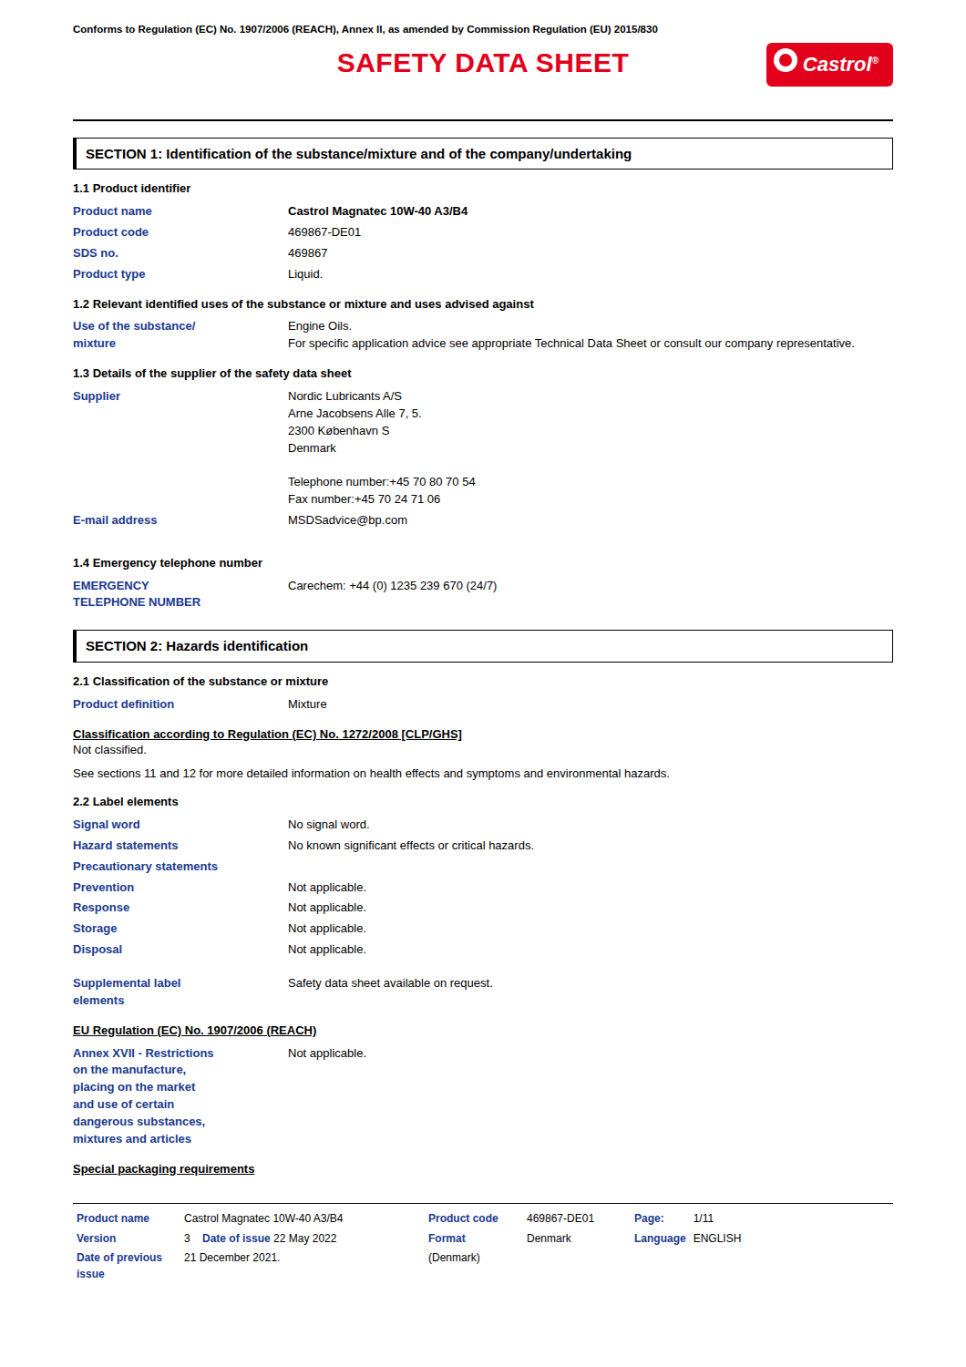Conforms to Regulation (EC) No. 1907/2006 (REACH), Annex II, as amended by Commission Regulation (EU) 2015/830
SAFETY DATA SHEET
Castrol®
SECTION 1: Identification of the substance/mixture and of the company/undertaking
1.1 Product identifier
| Product name | Castrol Magnatec 10W-40 A3/B4 |
| Product code | 469867-DE01 |
| SDS no. | 469867 |
| Product type | Liquid. |
1.2 Relevant identified uses of the substance or mixture and uses advised against
| Use of the substance/ mixture | Engine Oils. For specific application advice see appropriate Technical Data Sheet or consult our company representative. |
1.3 Details of the supplier of the safety data sheet
| Supplier | Nordic Lubricants A/S Arne Jacobsens Alle 7, 5. 2300 København S Denmark Telephone number:+45 70 80 70 54 Fax number:+45 70 24 71 06 |
| E-mail address | MSDSadvice@bp.com |
1.4 Emergency telephone number
| EMERGENCY TELEPHONE NUMBER | Carechem: +44 (0) 1235 239 670 (24/7) |
SECTION 2: Hazards identification
2.1 Classification of the substance or mixture
| Product definition | Mixture |
Classification according to Regulation (EC) No. 1272/2008 [CLP/GHS]
Not classified.
See sections 11 and 12 for more detailed information on health effects and symptoms and environmental hazards.
2.2 Label elements
| Signal word | No signal word. |
| Hazard statements | No known significant effects or critical hazards. |
| Precautionary statements | |
| Prevention | Not applicable. |
| Response | Not applicable. |
| Storage | Not applicable. |
| Disposal | Not applicable. |
| Supplemental label elements | Safety data sheet available on request. |
EU Regulation (EC) No. 1907/2006 (REACH)
| Annex XVII - Restrictions on the manufacture, placing on the market and use of certain dangerous substances, mixtures and articles | Not applicable. |
Special packaging requirements
| Product name | Castrol Magnatec 10W-40 A3/B4 | Product code | 469867-DE01 | Page: | 1/11 |
| Version | 3 Date of issue 22 May 2022 | Format | Denmark | Language | ENGLISH |
| Date of previous issue | 21 December 2021. | (Denmark) | |